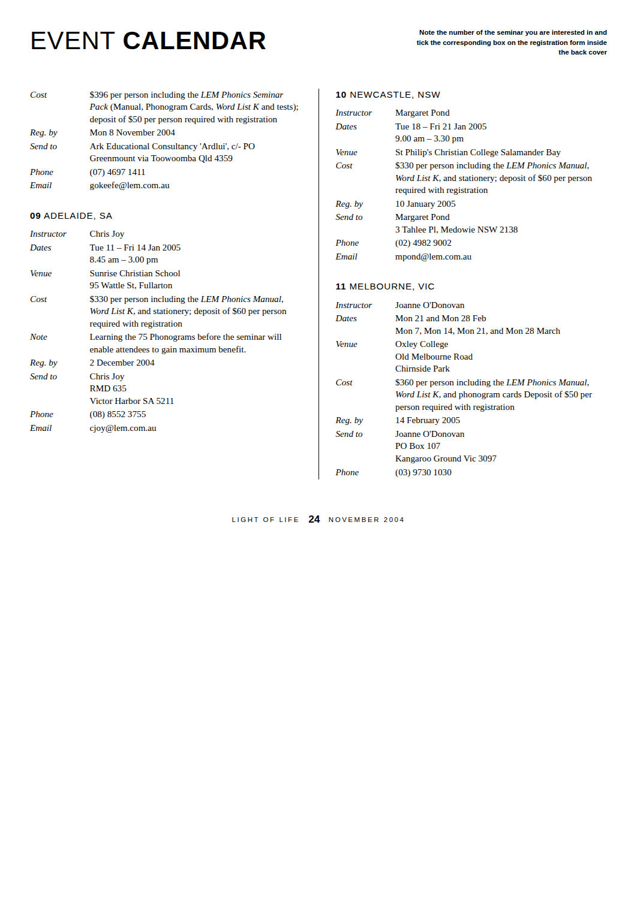EVENT CALENDAR
Note the number of the seminar you are interested in and tick the corresponding box on the registration form inside the back cover
Cost
$396 per person including the LEM Phonics Seminar Pack (Manual, Phonogram Cards, Word List K and tests); deposit of $50 per person required with registration
Reg. by
Mon 8 November 2004
Send to
Ark Educational Consultancy 'Ardlui', c/- PO Greenmount via Toowoomba Qld 4359
Phone
(07) 4697 1411
Email
gokeefe@lem.com.au
09 ADELAIDE, SA
Instructor
Chris Joy
Dates
Tue 11 – Fri 14 Jan 2005
8.45 am – 3.00 pm
Venue
Sunrise Christian School
95 Wattle St, Fullarton
Cost
$330 per person including the LEM Phonics Manual, Word List K, and stationery; deposit of $60 per person required with registration
Note
Learning the 75 Phonograms before the seminar will enable attendees to gain maximum benefit.
Reg. by
2 December 2004
Send to
Chris Joy
RMD 635
Victor Harbor SA 5211
Phone
(08) 8552 3755
Email
cjoy@lem.com.au
10 NEWCASTLE, NSW
Instructor
Margaret Pond
Dates
Tue 18 – Fri 21 Jan 2005
9.00 am – 3.30 pm
Venue
St Philip's Christian College Salamander Bay
Cost
$330 per person including the LEM Phonics Manual, Word List K, and stationery; deposit of $60 per person required with registration
Reg. by
10 January 2005
Send to
Margaret Pond
3 Tahlee Pl, Medowie NSW 2138
Phone
(02) 4982 9002
Email
mpond@lem.com.au
11 MELBOURNE, VIC
Instructor
Joanne O'Donovan
Dates
Mon 21 and Mon 28 Feb
Mon 7, Mon 14, Mon 21, and Mon 28 March
Venue
Oxley College
Old Melbourne Road
Chirnside Park
Cost
$360 per person including the LEM Phonics Manual, Word List K, and phonogram cards Deposit of $50 per person required with registration
Reg. by
14 February 2005
Send to
Joanne O'Donovan
PO Box 107
Kangaroo Ground Vic 3097
Phone
(03) 9730 1030
LIGHT OF LIFE 24 NOVEMBER 2004